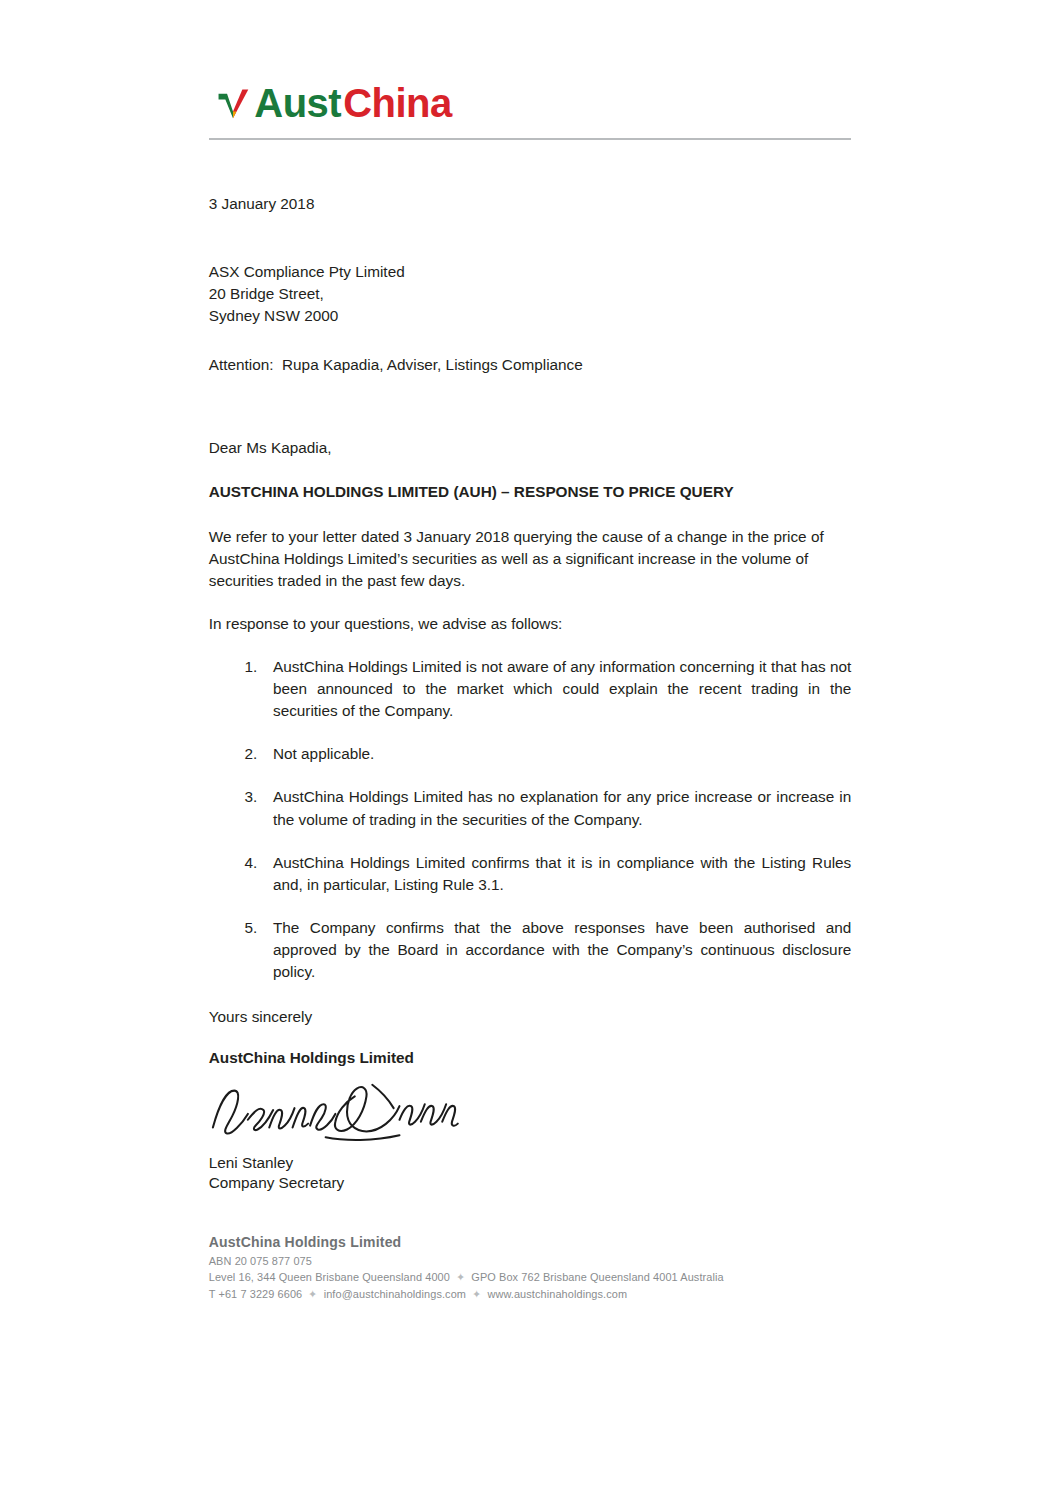Aust China
3 January 2018
ASX Compliance Pty Limited
20 Bridge Street,
Sydney NSW 2000
Attention: Rupa Kapadia, Adviser, Listings Compliance
Dear Ms Kapadia,
AUSTCHINA HOLDINGS LIMITED (AUH) – RESPONSE TO PRICE QUERY
We refer to your letter dated 3 January 2018 querying the cause of a change in the price of AustChina Holdings Limited’s securities as well as a significant increase in the volume of securities traded in the past few days.
In response to your questions, we advise as follows:
AustChina Holdings Limited is not aware of any information concerning it that has not been announced to the market which could explain the recent trading in the securities of the Company.
Not applicable.
AustChina Holdings Limited has no explanation for any price increase or increase in the volume of trading in the securities of the Company.
AustChina Holdings Limited confirms that it is in compliance with the Listing Rules and, in particular, Listing Rule 3.1.
The Company confirms that the above responses have been authorised and approved by the Board in accordance with the Company’s continuous disclosure policy.
Yours sincerely
AustChina Holdings Limited
Leni Stanley
Company Secretary
AustChina Holdings Limited
ABN 20 075 877 075
Level 16, 344 Queen Brisbane Queensland 4000 ✦ GPO Box 762 Brisbane Queensland 4001 Australia
T +61 7 3229 6606 ✦ info@austchinaholdings.com ✦ www.austchinaholdings.com